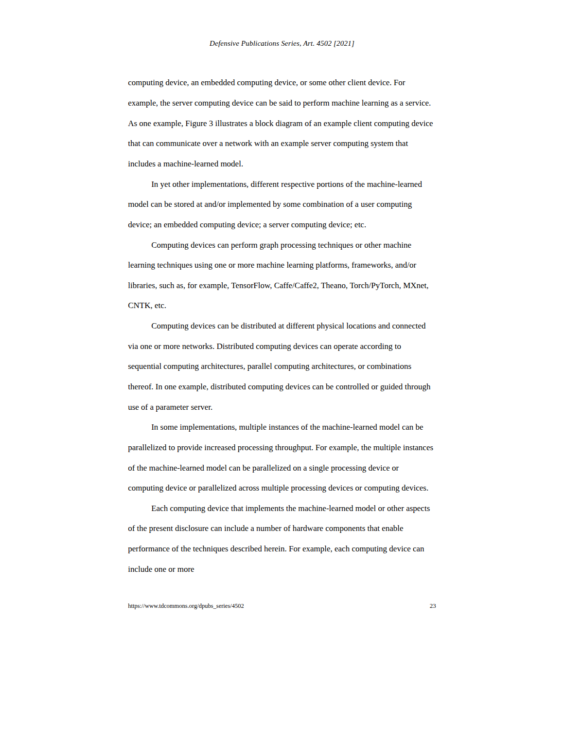Defensive Publications Series, Art. 4502 [2021]
computing device, an embedded computing device, or some other client device. For example, the server computing device can be said to perform machine learning as a service. As one example, Figure 3 illustrates a block diagram of an example client computing device that can communicate over a network with an example server computing system that includes a machine-learned model.
In yet other implementations, different respective portions of the machine-learned model can be stored at and/or implemented by some combination of a user computing device; an embedded computing device; a server computing device; etc.
Computing devices can perform graph processing techniques or other machine learning techniques using one or more machine learning platforms, frameworks, and/or libraries, such as, for example, TensorFlow, Caffe/Caffe2, Theano, Torch/PyTorch, MXnet, CNTK, etc.
Computing devices can be distributed at different physical locations and connected via one or more networks. Distributed computing devices can operate according to sequential computing architectures, parallel computing architectures, or combinations thereof. In one example, distributed computing devices can be controlled or guided through use of a parameter server.
In some implementations, multiple instances of the machine-learned model can be parallelized to provide increased processing throughput. For example, the multiple instances of the machine-learned model can be parallelized on a single processing device or computing device or parallelized across multiple processing devices or computing devices.
Each computing device that implements the machine-learned model or other aspects of the present disclosure can include a number of hardware components that enable performance of the techniques described herein. For example, each computing device can include one or more
https://www.tdcommons.org/dpubs_series/4502 23